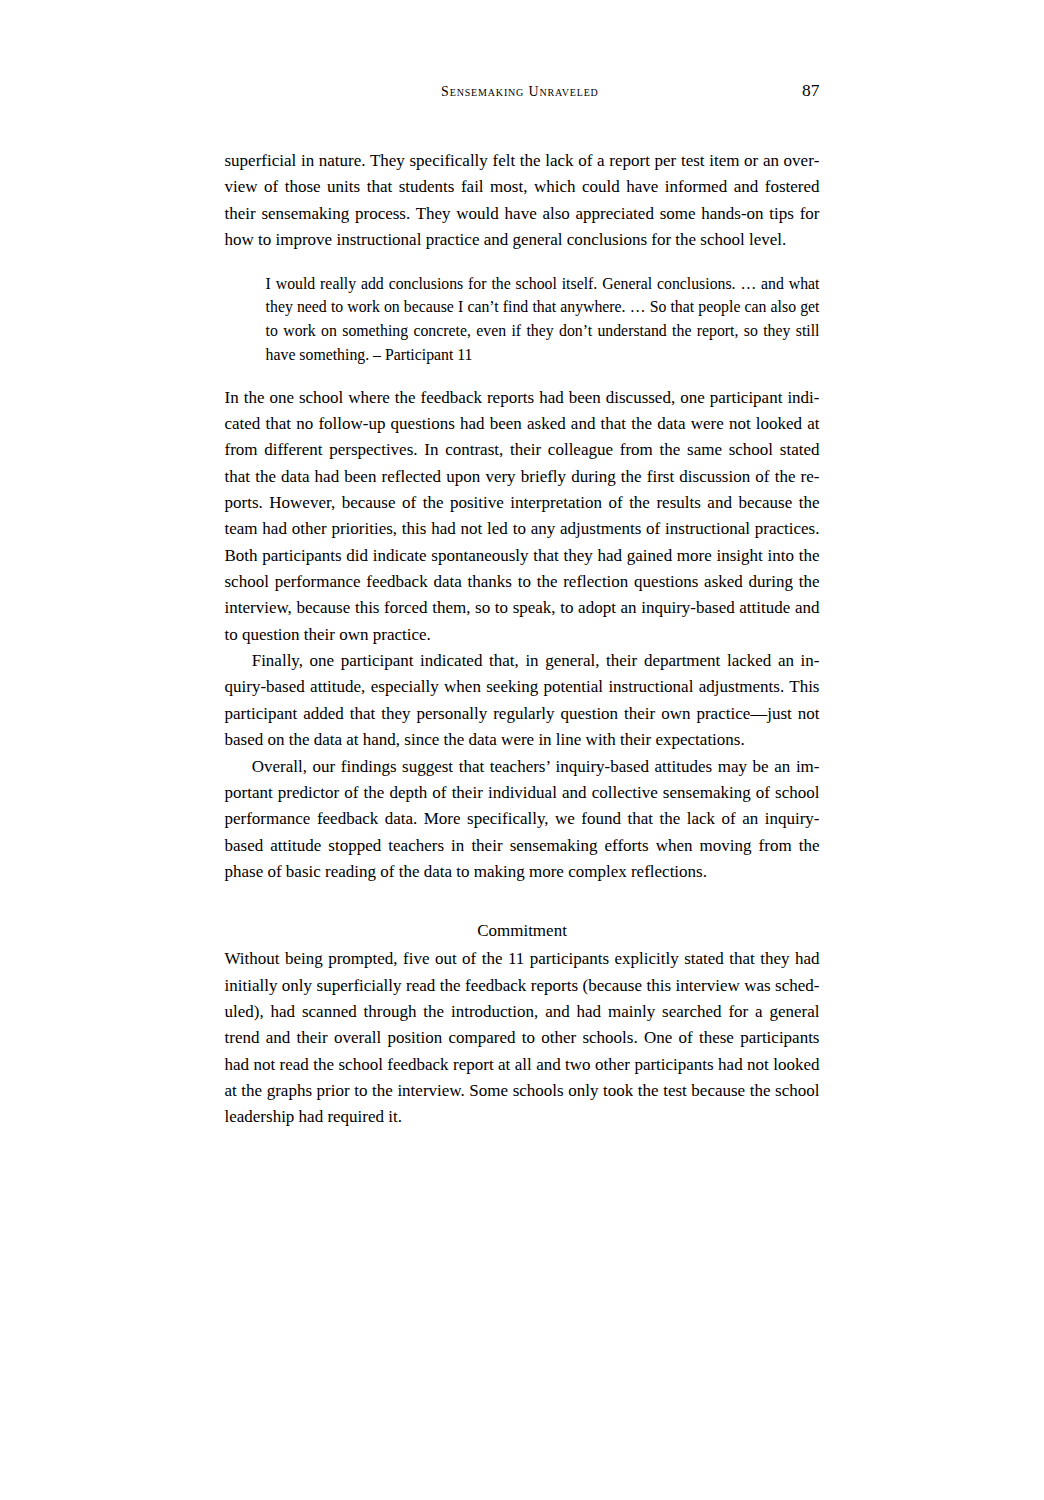Sensemaking Unraveled 87
superficial in nature. They specifically felt the lack of a report per test item or an overview of those units that students fail most, which could have informed and fostered their sensemaking process. They would have also appreciated some hands-on tips for how to improve instructional practice and general conclusions for the school level.
I would really add conclusions for the school itself. General conclusions. … and what they need to work on because I can’t find that anywhere. … So that people can also get to work on something concrete, even if they don’t understand the report, so they still have something. – Participant 11
In the one school where the feedback reports had been discussed, one participant indicated that no follow-up questions had been asked and that the data were not looked at from different perspectives. In contrast, their colleague from the same school stated that the data had been reflected upon very briefly during the first discussion of the reports. However, because of the positive interpretation of the results and because the team had other priorities, this had not led to any adjustments of instructional practices. Both participants did indicate spontaneously that they had gained more insight into the school performance feedback data thanks to the reflection questions asked during the interview, because this forced them, so to speak, to adopt an inquiry-based attitude and to question their own practice.
Finally, one participant indicated that, in general, their department lacked an inquiry-based attitude, especially when seeking potential instructional adjustments. This participant added that they personally regularly question their own practice—just not based on the data at hand, since the data were in line with their expectations.
Overall, our findings suggest that teachers’ inquiry-based attitudes may be an important predictor of the depth of their individual and collective sensemaking of school performance feedback data. More specifically, we found that the lack of an inquiry-based attitude stopped teachers in their sensemaking efforts when moving from the phase of basic reading of the data to making more complex reflections.
Commitment
Without being prompted, five out of the 11 participants explicitly stated that they had initially only superficially read the feedback reports (because this interview was scheduled), had scanned through the introduction, and had mainly searched for a general trend and their overall position compared to other schools. One of these participants had not read the school feedback report at all and two other participants had not looked at the graphs prior to the interview. Some schools only took the test because the school leadership had required it.